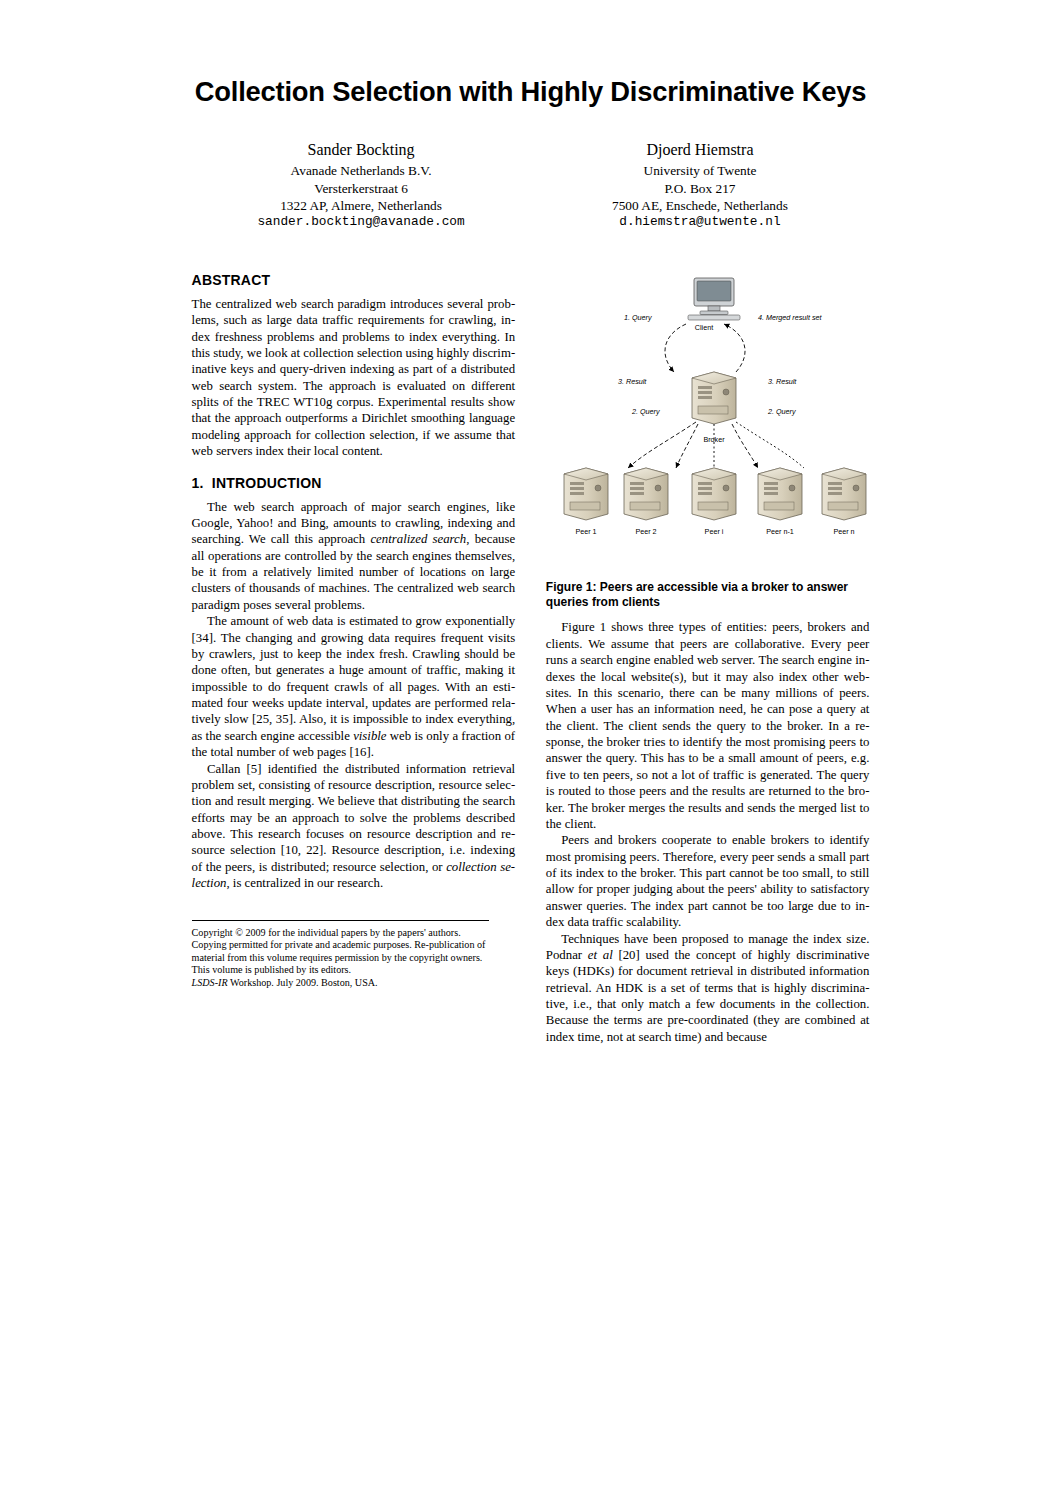Collection Selection with Highly Discriminative Keys
| Sander Bockting Avanade Netherlands B.V. Versterkerstraat 6 1322 AP, Almere, Netherlands sander.bockting@avanade.com | Djoerd Hiemstra University of Twente P.O. Box 217 7500 AE, Enschede, Netherlands d.hiemstra@utwente.nl |
ABSTRACT
The centralized web search paradigm introduces several problems, such as large data traffic requirements for crawling, index freshness problems and problems to index everything. In this study, we look at collection selection using highly discriminative keys and query-driven indexing as part of a distributed web search system. The approach is evaluated on different splits of the TREC WT10g corpus. Experimental results show that the approach outperforms a Dirichlet smoothing language modeling approach for collection selection, if we assume that web servers index their local content.
1. INTRODUCTION
The web search approach of major search engines, like Google, Yahoo! and Bing, amounts to crawling, indexing and searching. We call this approach centralized search, because all operations are controlled by the search engines themselves, be it from a relatively limited number of locations on large clusters of thousands of machines. The centralized web search paradigm poses several problems.
The amount of web data is estimated to grow exponentially [34]. The changing and growing data requires frequent visits by crawlers, just to keep the index fresh. Crawling should be done often, but generates a huge amount of traffic, making it impossible to do frequent crawls of all pages. With an estimated four weeks update interval, updates are performed relatively slow [25, 35]. Also, it is impossible to index everything, as the search engine accessible visible web is only a fraction of the total number of web pages [16].
Callan [5] identified the distributed information retrieval problem set, consisting of resource description, resource selection and result merging. We believe that distributing the search efforts may be an approach to solve the problems described above. This research focuses on resource description and resource selection [10, 22]. Resource description, i.e. indexing of the peers, is distributed; resource selection, or collection selection, is centralized in our research.
Copyright © 2009 for the individual papers by the papers' authors. Copying permitted for private and academic purposes. Re-publication of material from this volume requires permission by the copyright owners. This volume is published by its editors.
LSDS-IR Workshop. July 2009. Boston, USA.
Client 1. Query 4. Merged result set Broker 3. Result 3. Result 2. Query 2. Query Peer 1 Peer 2 Peer i Peer n-1 Peer n
Figure 1: Peers are accessible via a broker to answer queries from clients
Figure 1 shows three types of entities: peers, brokers and clients. We assume that peers are collaborative. Every peer runs a search engine enabled web server. The search engine indexes the local website(s), but it may also index other websites. In this scenario, there can be many millions of peers. When a user has an information need, he can pose a query at the client. The client sends the query to the broker. In a response, the broker tries to identify the most promising peers to answer the query. This has to be a small amount of peers, e.g. five to ten peers, so not a lot of traffic is generated. The query is routed to those peers and the results are returned to the broker. The broker merges the results and sends the merged list to the client.
Peers and brokers cooperate to enable brokers to identify most promising peers. Therefore, every peer sends a small part of its index to the broker. This part cannot be too small, to still allow for proper judging about the peers' ability to satisfactory answer queries. The index part cannot be too large due to index data traffic scalability.
Techniques have been proposed to manage the index size. Podnar et al [20] used the concept of highly discriminative keys (HDKs) for document retrieval in distributed information retrieval. An HDK is a set of terms that is highly discriminative, i.e., that only match a few documents in the collection. Because the terms are pre-coordinated (they are combined at index time, not at search time) and because